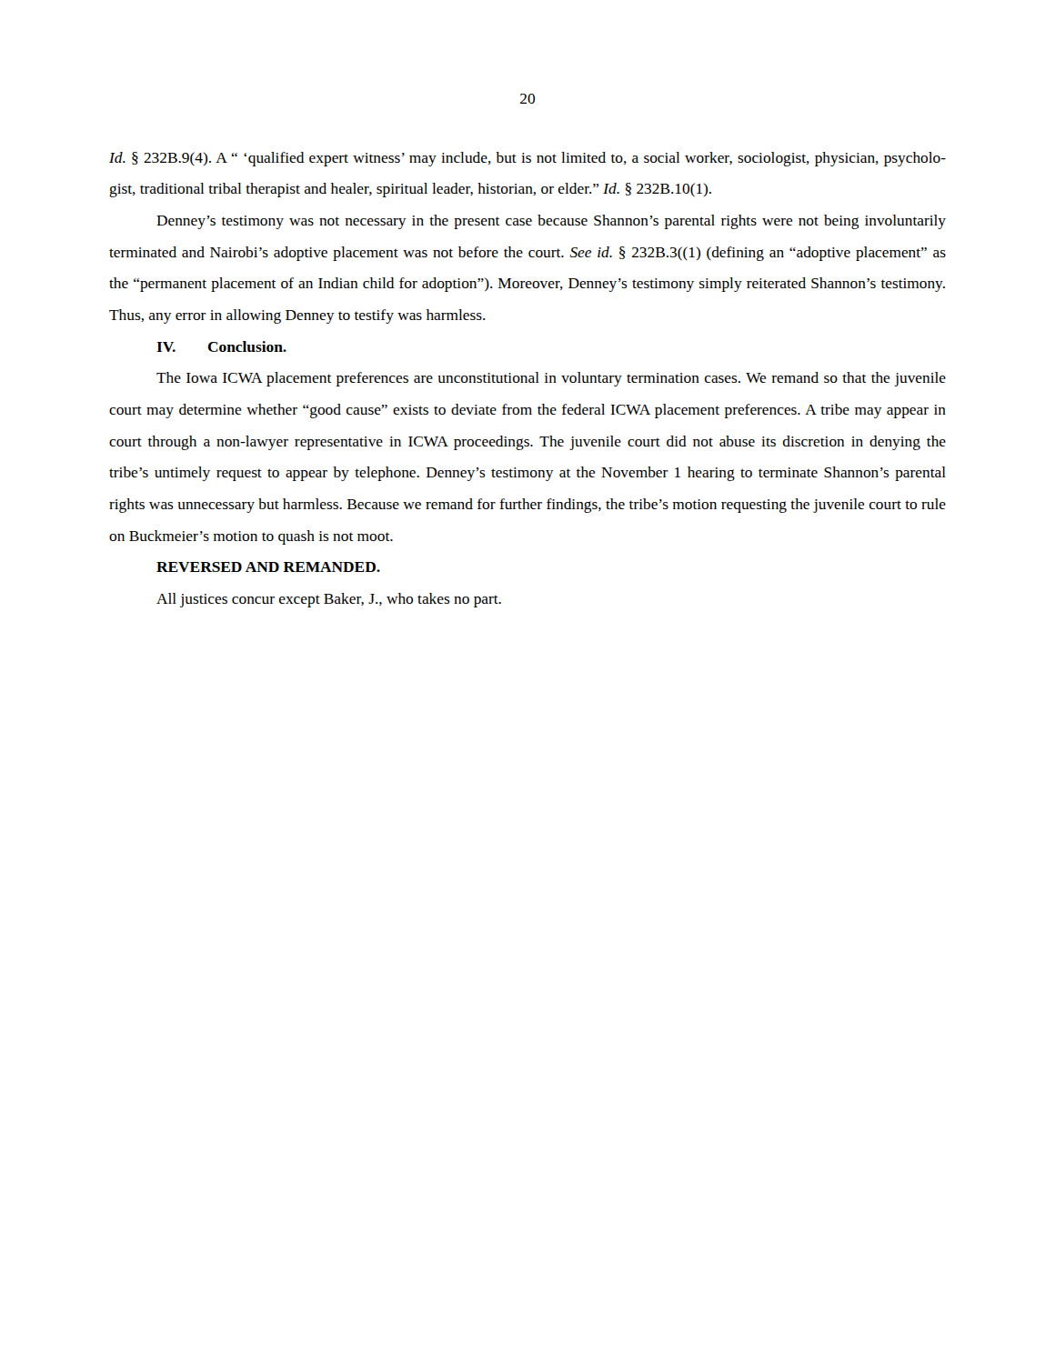20
Id. § 232B.9(4). A “ ‘qualified expert witness’ may include, but is not limited to, a social worker, sociologist, physician, psychologist, traditional tribal therapist and healer, spiritual leader, historian, or elder.” Id. § 232B.10(1).
Denney’s testimony was not necessary in the present case because Shannon’s parental rights were not being involuntarily terminated and Nairobi’s adoptive placement was not before the court. See id. § 232B.3((1) (defining an “adoptive placement” as the “permanent placement of an Indian child for adoption”). Moreover, Denney’s testimony simply reiterated Shannon’s testimony. Thus, any error in allowing Denney to testify was harmless.
IV. Conclusion.
The Iowa ICWA placement preferences are unconstitutional in voluntary termination cases. We remand so that the juvenile court may determine whether “good cause” exists to deviate from the federal ICWA placement preferences. A tribe may appear in court through a non-lawyer representative in ICWA proceedings. The juvenile court did not abuse its discretion in denying the tribe’s untimely request to appear by telephone. Denney’s testimony at the November 1 hearing to terminate Shannon’s parental rights was unnecessary but harmless. Because we remand for further findings, the tribe’s motion requesting the juvenile court to rule on Buckmeier’s motion to quash is not moot.
REVERSED AND REMANDED.
All justices concur except Baker, J., who takes no part.